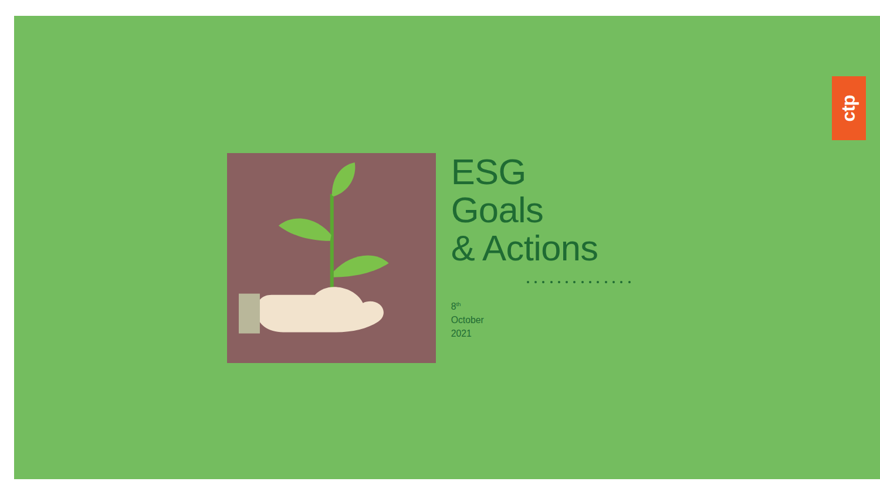ctp
ESG
Goals
& Actions
8th
October
2021